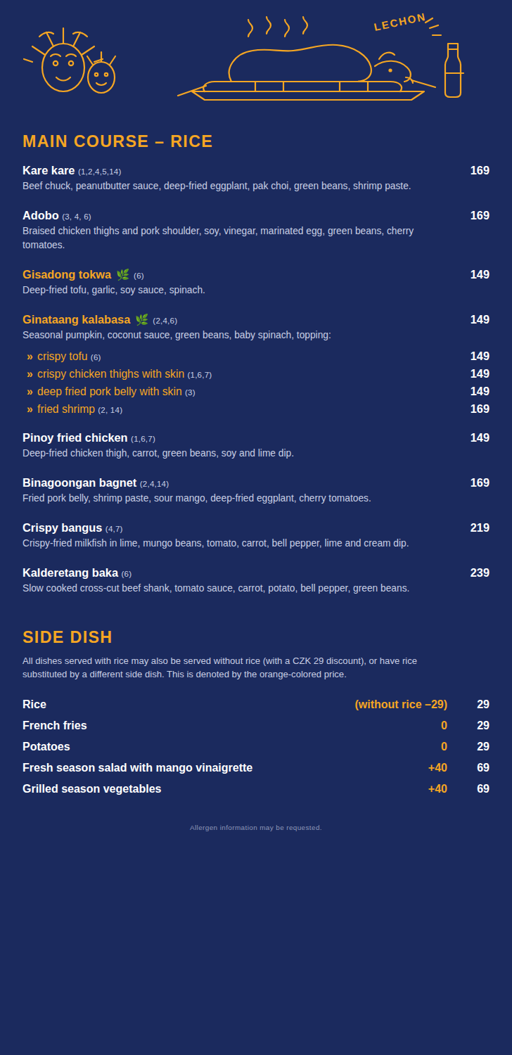LECHON
Main Course – Rice
Kare kare (1,2,4,5,14) 169
Beef chuck, peanutbutter sauce, deep-fried eggplant, pak choi, green beans, shrimp paste.
Adobo (3, 4, 6) 169
Braised chicken thighs and pork shoulder, soy, vinegar, marinated egg, green beans, cherry tomatoes.
Gisadong tokwa 🌿 (6) 149
Deep-fried tofu, garlic, soy sauce, spinach.
Ginataang kalabasa 🌿 (2,4,6) 149
Seasonal pumpkin, coconut sauce, green beans, baby spinach, topping:
» crispy tofu (6) 149
» crispy chicken thighs with skin (1,6,7) 149
» deep fried pork belly with skin (3) 149
» fried shrimp (2, 14) 169
Pinoy fried chicken (1,6,7) 149
Deep-fried chicken thigh, carrot, green beans, soy and lime dip.
Binagoongan bagnet (2,4,14) 169
Fried pork belly, shrimp paste, sour mango, deep-fried eggplant, cherry tomatoes.
Crispy bangus (4,7) 219
Crispy-fried milkfish in lime, mungo beans, tomato, carrot, bell pepper, lime and cream dip.
Kalderetang baka (6) 239
Slow cooked cross-cut beef shank, tomato sauce, carrot, potato, bell pepper, green beans.
Side Dish
All dishes served with rice may also be served without rice (with a CZK 29 discount), or have rice substituted by a different side dish. This is denoted by the orange-colored price.
| Rice | (without rice –29) | 29 |
| French fries | 0 | 29 |
| Potatoes | 0 | 29 |
| Fresh season salad with mango vinaigrette | +40 | 69 |
| Grilled season vegetables | +40 | 69 |
Allergen information may be requested.